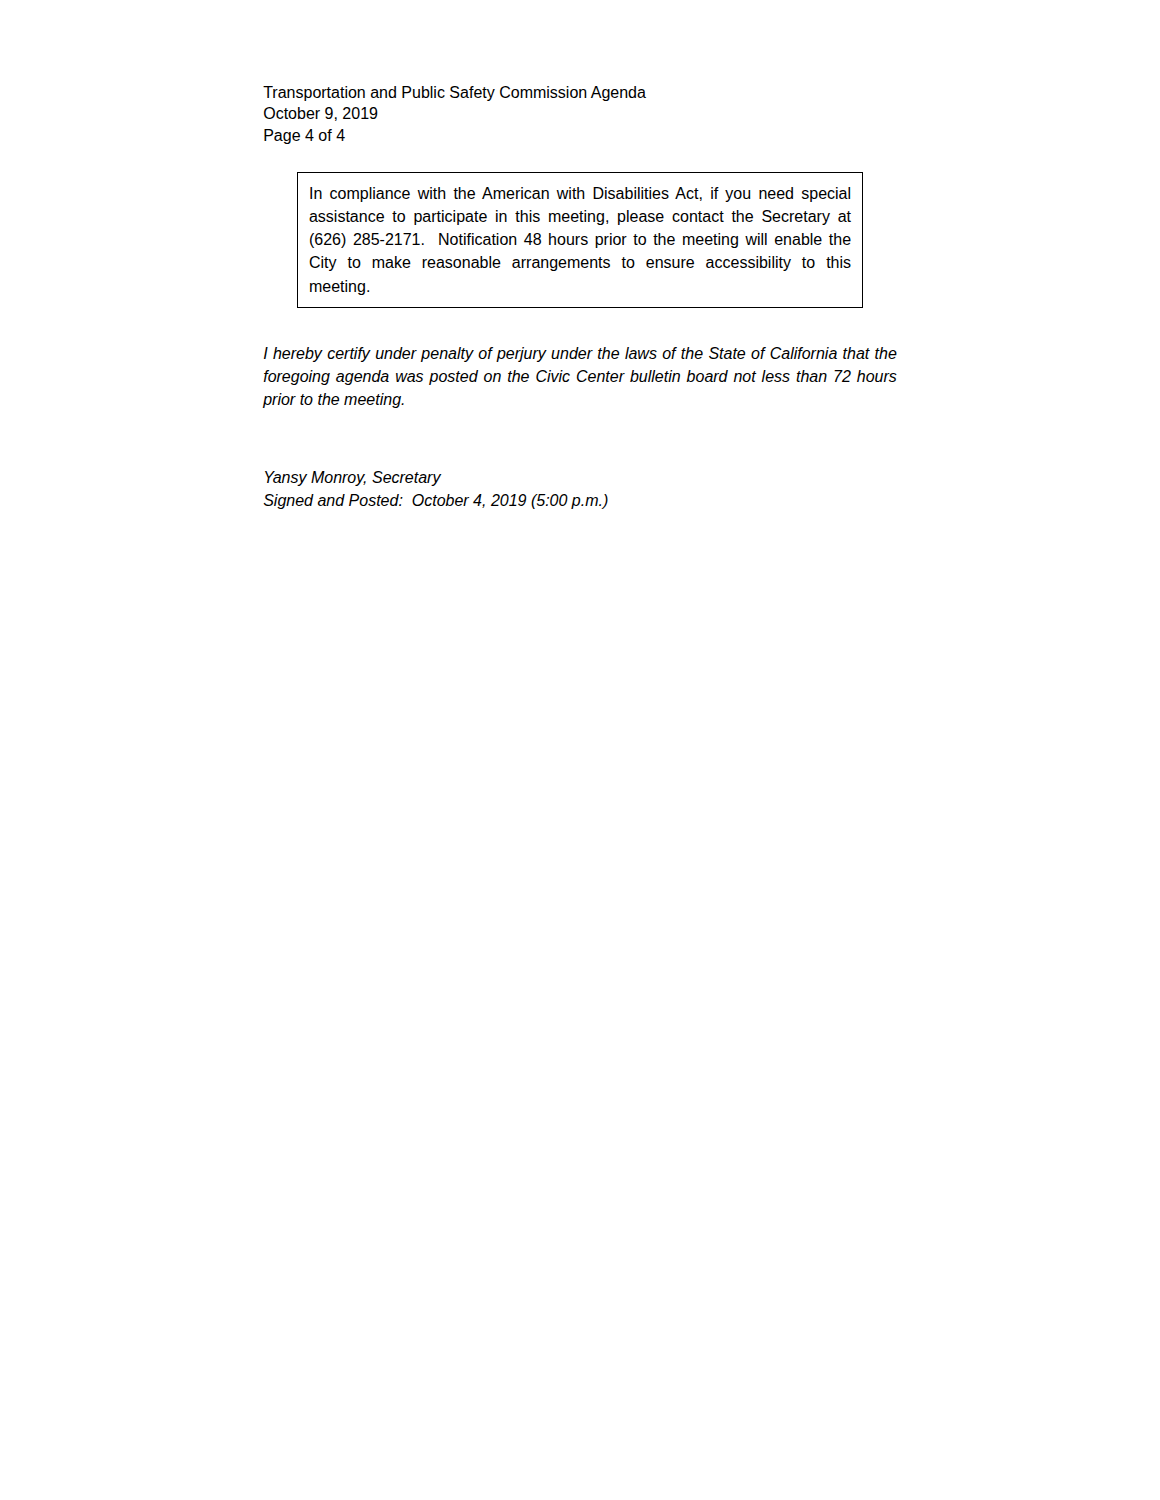Transportation and Public Safety Commission Agenda
October 9, 2019
Page 4 of 4
In compliance with the American with Disabilities Act, if you need special assistance to participate in this meeting, please contact the Secretary at (626) 285-2171. Notification 48 hours prior to the meeting will enable the City to make reasonable arrangements to ensure accessibility to this meeting.
I hereby certify under penalty of perjury under the laws of the State of California that the foregoing agenda was posted on the Civic Center bulletin board not less than 72 hours prior to the meeting.
Yansy Monroy, Secretary
Signed and Posted: October 4, 2019 (5:00 p.m.)